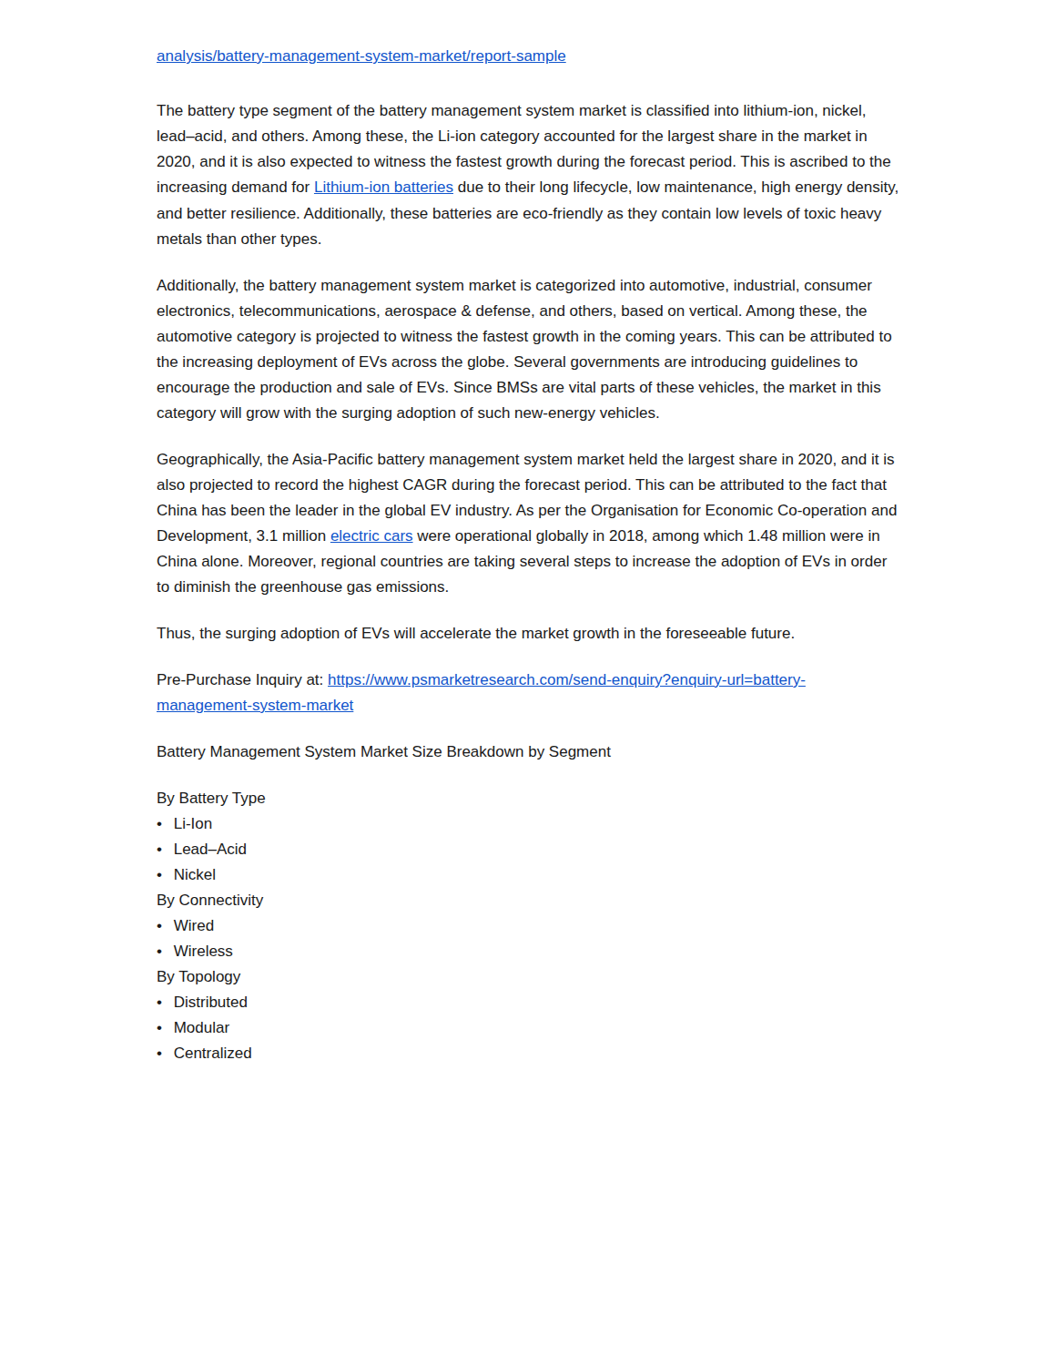analysis/battery-management-system-market/report-sample
The battery type segment of the battery management system market is classified into lithium-ion, nickel, lead–acid, and others. Among these, the Li-ion category accounted for the largest share in the market in 2020, and it is also expected to witness the fastest growth during the forecast period. This is ascribed to the increasing demand for Lithium-ion batteries due to their long lifecycle, low maintenance, high energy density, and better resilience. Additionally, these batteries are eco-friendly as they contain low levels of toxic heavy metals than other types.
Additionally, the battery management system market is categorized into automotive, industrial, consumer electronics, telecommunications, aerospace & defense, and others, based on vertical. Among these, the automotive category is projected to witness the fastest growth in the coming years. This can be attributed to the increasing deployment of EVs across the globe. Several governments are introducing guidelines to encourage the production and sale of EVs. Since BMSs are vital parts of these vehicles, the market in this category will grow with the surging adoption of such new-energy vehicles.
Geographically, the Asia-Pacific battery management system market held the largest share in 2020, and it is also projected to record the highest CAGR during the forecast period. This can be attributed to the fact that China has been the leader in the global EV industry. As per the Organisation for Economic Co-operation and Development, 3.1 million electric cars were operational globally in 2018, among which 1.48 million were in China alone. Moreover, regional countries are taking several steps to increase the adoption of EVs in order to diminish the greenhouse gas emissions.
Thus, the surging adoption of EVs will accelerate the market growth in the foreseeable future.
Pre-Purchase Inquiry at: https://www.psmarketresearch.com/send-enquiry?enquiry-url=battery-management-system-market
Battery Management System Market Size Breakdown by Segment
By Battery Type
Li-Ion
Lead–Acid
Nickel
By Connectivity
Wired
Wireless
By Topology
Distributed
Modular
Centralized